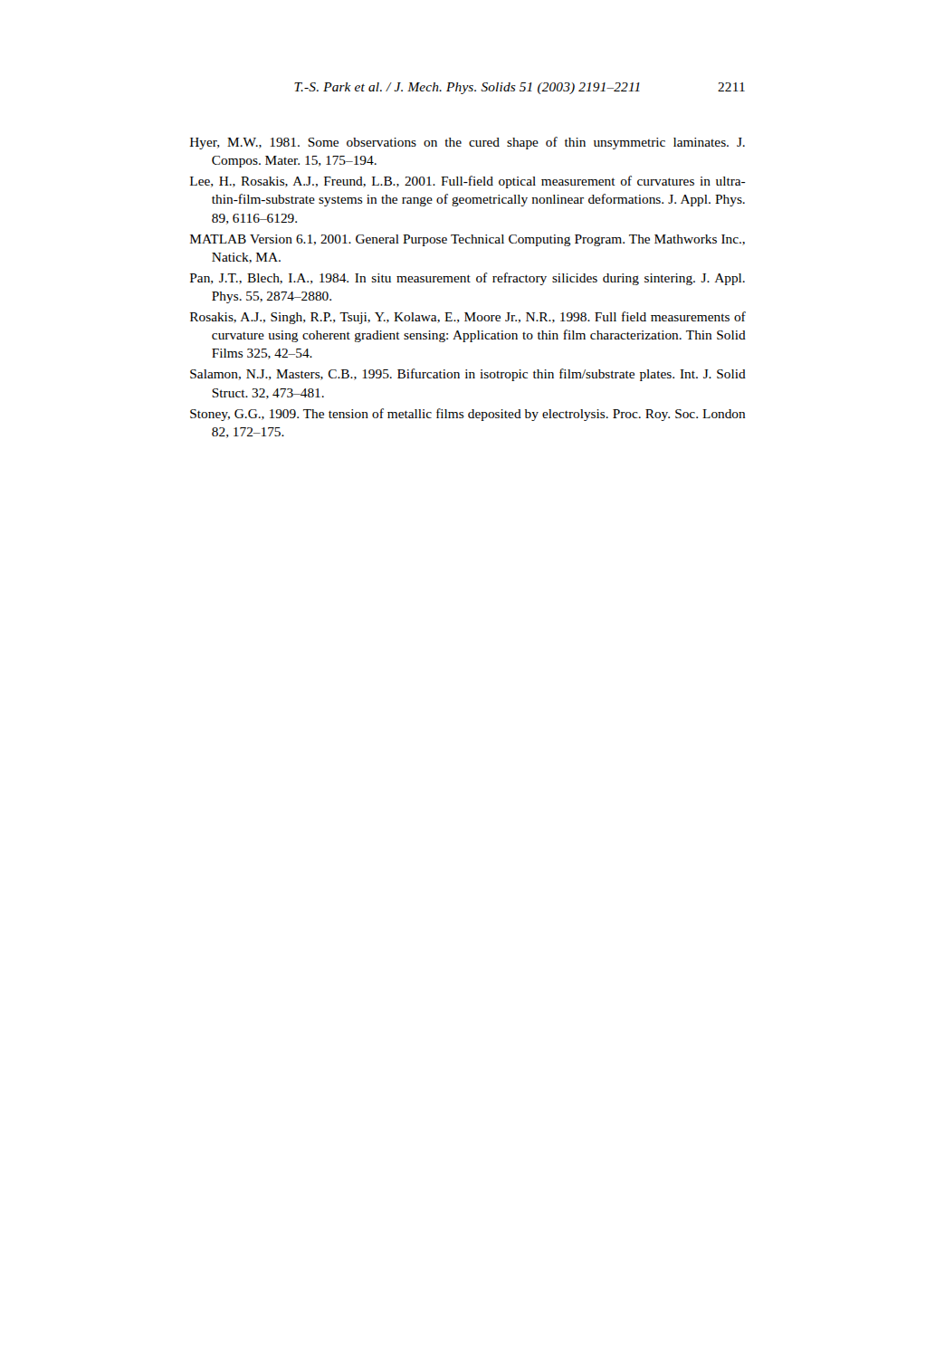T.-S. Park et al. / J. Mech. Phys. Solids 51 (2003) 2191–22112211
Hyer, M.W., 1981. Some observations on the cured shape of thin unsymmetric laminates. J. Compos. Mater. 15, 175–194.
Lee, H., Rosakis, A.J., Freund, L.B., 2001. Full-field optical measurement of curvatures in ultra-thin-film-substrate systems in the range of geometrically nonlinear deformations. J. Appl. Phys. 89, 6116–6129.
MATLAB Version 6.1, 2001. General Purpose Technical Computing Program. The Mathworks Inc., Natick, MA.
Pan, J.T., Blech, I.A., 1984. In situ measurement of refractory silicides during sintering. J. Appl. Phys. 55, 2874–2880.
Rosakis, A.J., Singh, R.P., Tsuji, Y., Kolawa, E., Moore Jr., N.R., 1998. Full field measurements of curvature using coherent gradient sensing: Application to thin film characterization. Thin Solid Films 325, 42–54.
Salamon, N.J., Masters, C.B., 1995. Bifurcation in isotropic thin film/substrate plates. Int. J. Solid Struct. 32, 473–481.
Stoney, G.G., 1909. The tension of metallic films deposited by electrolysis. Proc. Roy. Soc. London 82, 172–175.